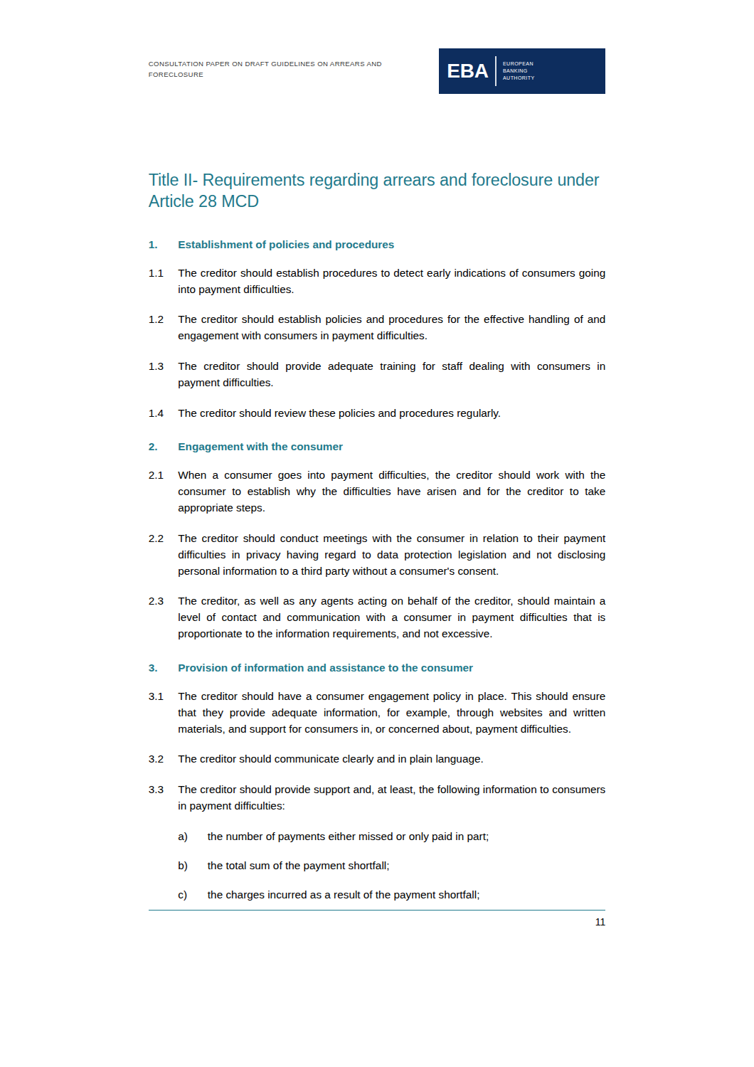Consultation Paper on Draft Guidelines on Arrears and Foreclosure
EBA
EUROPEAN
BANKING
AUTHORITY
Title II- Requirements regarding arrears and foreclosure under Article 28 MCD
1. Establishment of policies and procedures
1.1
The creditor should establish procedures to detect early indications of consumers going into payment difficulties.
1.2
The creditor should establish policies and procedures for the effective handling of and engagement with consumers in payment difficulties.
1.3
The creditor should provide adequate training for staff dealing with consumers in payment difficulties.
1.4
The creditor should review these policies and procedures regularly.
2. Engagement with the consumer
2.1
When a consumer goes into payment difficulties, the creditor should work with the consumer to establish why the difficulties have arisen and for the creditor to take appropriate steps.
2.2
The creditor should conduct meetings with the consumer in relation to their payment difficulties in privacy having regard to data protection legislation and not disclosing personal information to a third party without a consumer's consent.
2.3
The creditor, as well as any agents acting on behalf of the creditor, should maintain a level of contact and communication with a consumer in payment difficulties that is proportionate to the information requirements, and not excessive.
3. Provision of information and assistance to the consumer
3.1
The creditor should have a consumer engagement policy in place. This should ensure that they provide adequate information, for example, through websites and written materials, and support for consumers in, or concerned about, payment difficulties.
3.2
The creditor should communicate clearly and in plain language.
3.3
The creditor should provide support and, at least, the following information to consumers in payment difficulties:
a)
the number of payments either missed or only paid in part;
b)
the total sum of the payment shortfall;
c)
the charges incurred as a result of the payment shortfall;
11